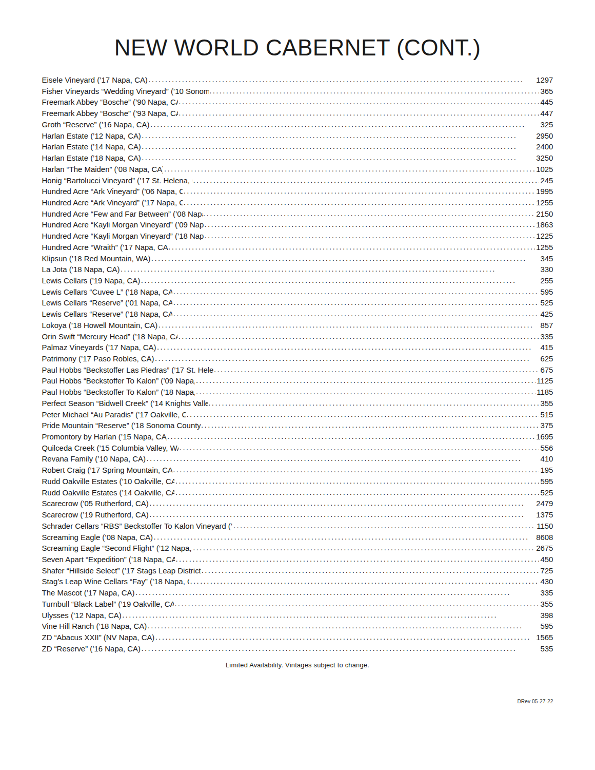NEW WORLD CABERNET (CONT.)
Eisele Vineyard (’17 Napa, CA)................................................................................................................ 1297
Fisher Vineyards “Wedding Vineyard” (’10 Sonoma, CA)................................................................................................................ 365
Freemark Abbey “Bosche” (’90 Napa, CA)................................................................................................................ 445
Freemark Abbey “Bosche” (’93 Napa, CA)................................................................................................................ 447
Groth “Reserve” (’16 Napa, CA)................................................................................................................ 325
Harlan Estate (’12 Napa, CA)................................................................................................................ 2950
Harlan Estate (’14 Napa, CA)................................................................................................................ 2400
Harlan Estate (’18 Napa, CA)................................................................................................................ 3250
Harlan “The Maiden” (’08 Napa, CA)................................................................................................................ 1025
Honig “Bartolucci Vineyard” (’17 St. Helena, CA)................................................................................................................ 245
Hundred Acre “Ark Vineyard” (’06 Napa, CA)................................................................................................................ 1995
Hundred Acre “Ark Vineyard” (’17 Napa, CA)................................................................................................................ 1255
Hundred Acre “Few and Far Between” (’08 Napa, CA)................................................................................................................ 2150
Hundred Acre “Kayli Morgan Vineyard” (’09 Napa, CA)................................................................................................................ 1863
Hundred Acre “Kayli Morgan Vineyard” (’18 Napa, CA)................................................................................................................ 1225
Hundred Acre “Wraith” (’17 Napa, CA)................................................................................................................ 1255
Klipsun (’18 Red Mountain, WA)................................................................................................................ 345
La Jota (’18 Napa, CA)................................................................................................................ 330
Lewis Cellars (’19 Napa, CA)................................................................................................................ 255
Lewis Cellars “Cuvee L” (’18 Napa, CA)................................................................................................................ 595
Lewis Cellars “Reserve” (’01 Napa, CA)................................................................................................................ 525
Lewis Cellars “Reserve” (’18 Napa, CA)................................................................................................................ 425
Lokoya (’18 Howell Mountain, CA)................................................................................................................ 857
Orin Swift “Mercury Head” (’18 Napa, CA)................................................................................................................ 335
Palmaz Vineyards (’17 Napa, CA)................................................................................................................ 415
Patrimony (’17 Paso Robles, CA)................................................................................................................ 625
Paul Hobbs “Beckstoffer Las Piedras” (’17 St. Helena, CA)................................................................................................................ 675
Paul Hobbs “Beckstoffer To Kalon” (’09 Napa, CA)................................................................................................................ 1125
Paul Hobbs “Beckstoffer To Kalon” (’18 Napa, CA)................................................................................................................ 1185
Perfect Season “Bidwell Creek” (’14 Knights Valley, CA)................................................................................................................ 355
Peter Michael “Au Paradis” (’17 Oakville, CA)................................................................................................................ 515
Pride Mountain “Reserve” (’18 Sonoma County, CA)................................................................................................................ 375
Promontory by Harlan (’15 Napa, CA)................................................................................................................ 1695
Quilceda Creek (’15 Columbia Valley, WA)................................................................................................................ 556
Revana Family (’10 Napa, CA)................................................................................................................ 410
Robert Craig (’17 Spring Mountain, CA)................................................................................................................ 195
Rudd Oakville Estates (’10 Oakville, CA)................................................................................................................ 595
Rudd Oakville Estates (’14 Oakville, CA)................................................................................................................ 525
Scarecrow (’05 Rutherford, CA)................................................................................................................ 2479
Scarecrow (’19 Rutherford, CA)................................................................................................................ 1375
Schrader Cellars “RBS” Beckstoffer To Kalon Vineyard (’19 Napa, CA)................................................................................................................ 1150
Screaming Eagle (’08 Napa, CA)................................................................................................................ 8608
Screaming Eagle “Second Flight” (’12 Napa, CA)................................................................................................................ 2675
Seven Apart “Expedition” (’18 Napa, CA)................................................................................................................ 450
Shafer “Hillside Select” (’17 Stags Leap District, CA)................................................................................................................ 725
Stag’s Leap Wine Cellars “Fay” (’18 Napa, CA)................................................................................................................ 430
The Mascot (’17 Napa, CA)................................................................................................................ 335
Turnbull “Black Label” (’19 Oakville, CA)................................................................................................................ 355
Ulysses (’12 Napa, CA)................................................................................................................ 398
Vine Hill Ranch (’18 Napa, CA)................................................................................................................ 595
ZD “Abacus XXII” (NV Napa, CA)................................................................................................................ 1565
ZD “Reserve” (’16 Napa, CA)................................................................................................................ 535
Limited Availability. Vintages subject to change.
DRev 05-27-22